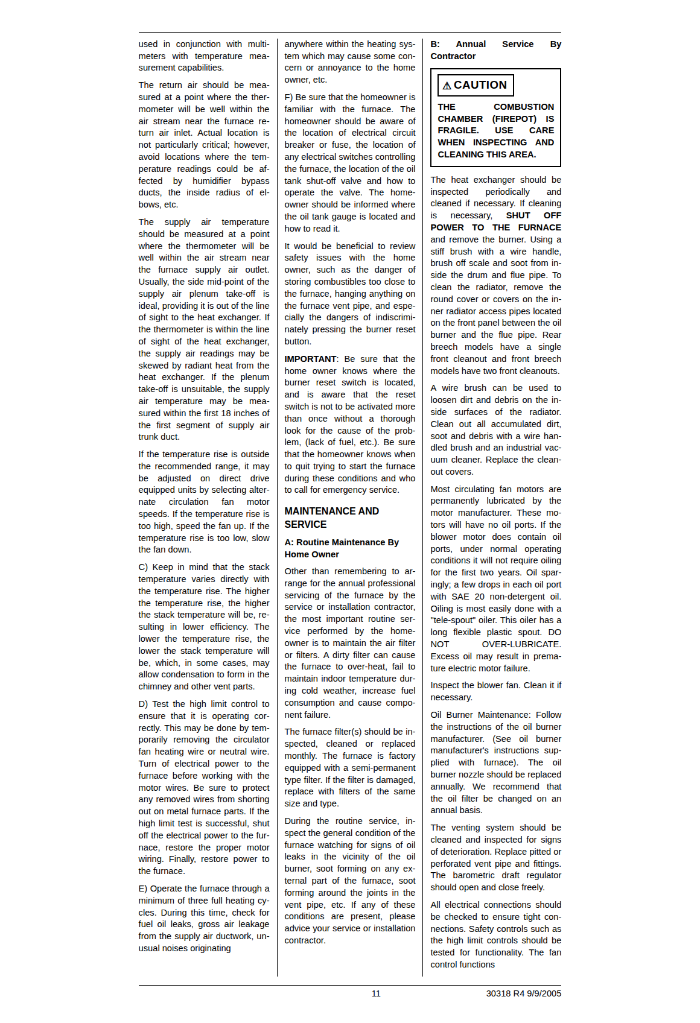used in conjunction with multi-meters with temperature measurement capabilities.
The return air should be measured at a point where the thermometer will be well within the air stream near the furnace return air inlet. Actual location is not particularly critical; however, avoid locations where the temperature readings could be affected by humidifier bypass ducts, the inside radius of elbows, etc.
The supply air temperature should be measured at a point where the thermometer will be well within the air stream near the furnace supply air outlet. Usually, the side mid-point of the supply air plenum take-off is ideal, providing it is out of the line of sight to the heat exchanger. If the thermometer is within the line of sight of the heat exchanger, the supply air readings may be skewed by radiant heat from the heat exchanger. If the plenum take-off is unsuitable, the supply air temperature may be measured within the first 18 inches of the first segment of supply air trunk duct.
If the temperature rise is outside the recommended range, it may be adjusted on direct drive equipped units by selecting alternate circulation fan motor speeds. If the temperature rise is too high, speed the fan up. If the temperature rise is too low, slow the fan down.
C) Keep in mind that the stack temperature varies directly with the temperature rise. The higher the temperature rise, the higher the stack temperature will be, resulting in lower efficiency. The lower the temperature rise, the lower the stack temperature will be, which, in some cases, may allow condensation to form in the chimney and other vent parts.
D) Test the high limit control to ensure that it is operating correctly. This may be done by temporarily removing the circulator fan heating wire or neutral wire. Turn of electrical power to the furnace before working with the motor wires. Be sure to protect any removed wires from shorting out on metal furnace parts. If the high limit test is successful, shut off the electrical power to the furnace, restore the proper motor wiring. Finally, restore power to the furnace.
E) Operate the furnace through a minimum of three full heating cycles. During this time, check for fuel oil leaks, gross air leakage from the supply air ductwork, unusual noises originating
anywhere within the heating system which may cause some concern or annoyance to the home owner, etc.
F) Be sure that the homeowner is familiar with the furnace. The homeowner should be aware of the location of electrical circuit breaker or fuse, the location of any electrical switches controlling the furnace, the location of the oil tank shut-off valve and how to operate the valve. The homeowner should be informed where the oil tank gauge is located and how to read it.
It would be beneficial to review safety issues with the home owner, such as the danger of storing combustibles too close to the furnace, hanging anything on the furnace vent pipe, and especially the dangers of indiscriminately pressing the burner reset button.
IMPORTANT: Be sure that the home owner knows where the burner reset switch is located, and is aware that the reset switch is not to be activated more than once without a thorough look for the cause of the problem, (lack of fuel, etc.). Be sure that the homeowner knows when to quit trying to start the furnace during these conditions and who to call for emergency service.
MAINTENANCE AND SERVICE
A: Routine Maintenance By Home Owner
Other than remembering to arrange for the annual professional servicing of the furnace by the service or installation contractor, the most important routine service performed by the homeowner is to maintain the air filter or filters. A dirty filter can cause the furnace to over-heat, fail to maintain indoor temperature during cold weather, increase fuel consumption and cause component failure.
The furnace filter(s) should be inspected, cleaned or replaced monthly. The furnace is factory equipped with a semi-permanent type filter. If the filter is damaged, replace with filters of the same size and type.
During the routine service, inspect the general condition of the furnace watching for signs of oil leaks in the vicinity of the oil burner, soot forming on any external part of the furnace, soot forming around the joints in the vent pipe, etc. If any of these conditions are present, please advice your service or installation contractor.
B: Annual Service By Contractor
⚠CAUTION
THE COMBUSTION CHAMBER (FIREPOT) IS FRAGILE. USE CARE WHEN INSPECTING AND CLEANING THIS AREA.
The heat exchanger should be inspected periodically and cleaned if necessary. If cleaning is necessary, SHUT OFF POWER TO THE FURNACE and remove the burner. Using a stiff brush with a wire handle, brush off scale and soot from inside the drum and flue pipe. To clean the radiator, remove the round cover or covers on the inner radiator access pipes located on the front panel between the oil burner and the flue pipe. Rear breech models have a single front cleanout and front breech models have two front cleanouts.
A wire brush can be used to loosen dirt and debris on the inside surfaces of the radiator. Clean out all accumulated dirt, soot and debris with a wire handled brush and an industrial vacuum cleaner. Replace the clean-out covers.
Most circulating fan motors are permanently lubricated by the motor manufacturer. These motors will have no oil ports. If the blower motor does contain oil ports, under normal operating conditions it will not require oiling for the first two years. Oil sparingly; a few drops in each oil port with SAE 20 non-detergent oil. Oiling is most easily done with a "tele-spout" oiler. This oiler has a long flexible plastic spout. DO NOT OVER-LUBRICATE. Excess oil may result in premature electric motor failure.
Inspect the blower fan. Clean it if necessary.
Oil Burner Maintenance: Follow the instructions of the oil burner manufacturer. (See oil burner manufacturer's instructions supplied with furnace). The oil burner nozzle should be replaced annually. We recommend that the oil filter be changed on an annual basis.
The venting system should be cleaned and inspected for signs of deterioration. Replace pitted or perforated vent pipe and fittings. The barometric draft regulator should open and close freely.
All electrical connections should be checked to ensure tight connections. Safety controls such as the high limit controls should be tested for functionality. The fan control functions
11 30318 R4 9/9/2005